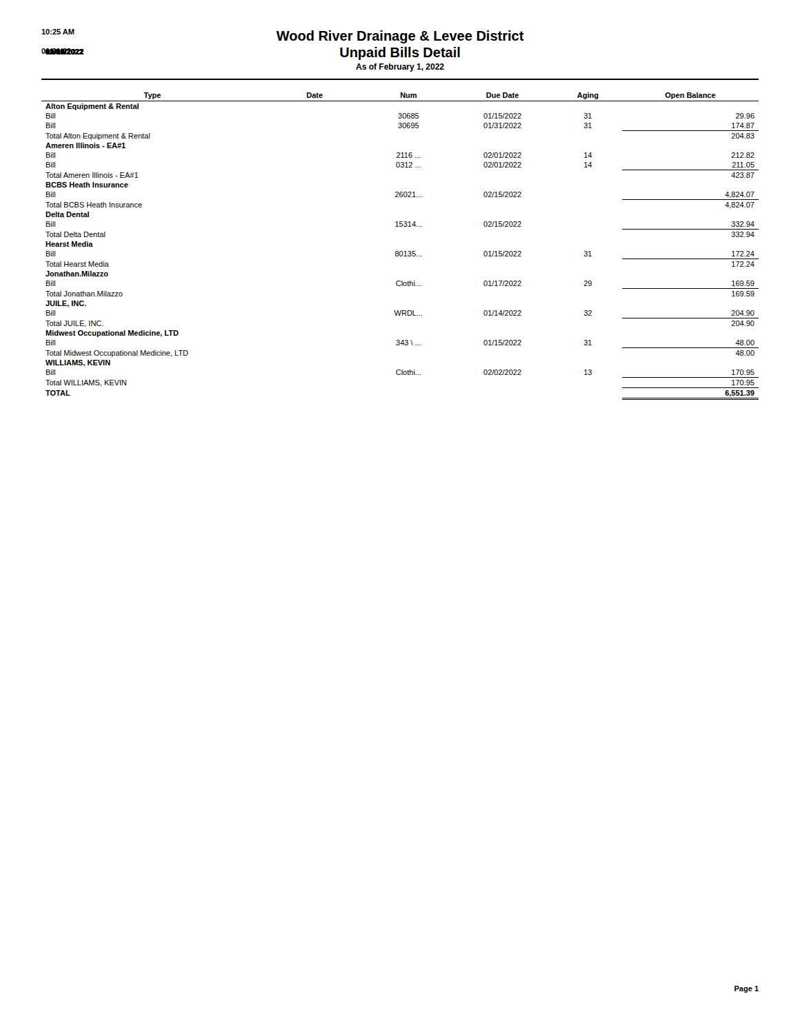10:25 AM
01/21/22
Wood River Drainage & Levee District
Unpaid Bills Detail
As of February 1, 2022
| Type | Date | Num | Due Date | Aging | Open Balance |
| --- | --- | --- | --- | --- | --- |
| Alton Equipment & Rental |
| Bill | 01/01/2022 | 30685 | 01/15/2022 | 31 | 29.96 |
| Bill | 01/01/2022 | 30695 | 01/31/2022 | 31 | 174.87 |
| Total Alton Equipment & Rental | 204.83 |
| Ameren Illinois - EA#1 |
| Bill | 01/18/2022 | 2116 ... | 02/01/2022 | 14 | 212.82 |
| Bill | 01/18/2022 | 0312 ... | 02/01/2022 | 14 | 211.05 |
| Total Ameren Illinois - EA#1 | 423.87 |
| BCBS Heath Insurance |
| Bill | 02/01/2022 | 26021... | 02/15/2022 | | 4,824.07 |
| Total BCBS Heath Insurance | 4,824.07 |
| Delta Dental |
| Bill | 02/01/2022 | 15314... | 02/15/2022 | | 332.94 |
| Total Delta Dental | 332.94 |
| Hearst Media |
| Bill | 01/01/2022 | 80135... | 01/15/2022 | 31 | 172.24 |
| Total Hearst Media | 172.24 |
| Jonathan.Milazzo |
| Bill | 01/03/2022 | Clothi... | 01/17/2022 | 29 | 169.59 |
| Total Jonathan.Milazzo | 169.59 |
| JUILE, INC. |
| Bill | 12/31/2021 | WRDL... | 01/14/2022 | 32 | 204.90 |
| Total JUILE, INC. | 204.90 |
| Midwest Occupational Medicine, LTD |
| Bill | 01/01/2022 | 343 \ ... | 01/15/2022 | 31 | 48.00 |
| Total Midwest Occupational Medicine, LTD | 48.00 |
| WILLIAMS, KEVIN |
| Bill | 01/19/2022 | Clothi... | 02/02/2022 | 13 | 170.95 |
| Total WILLIAMS, KEVIN | 170.95 |
| TOTAL | 6,551.39 |
Page 1